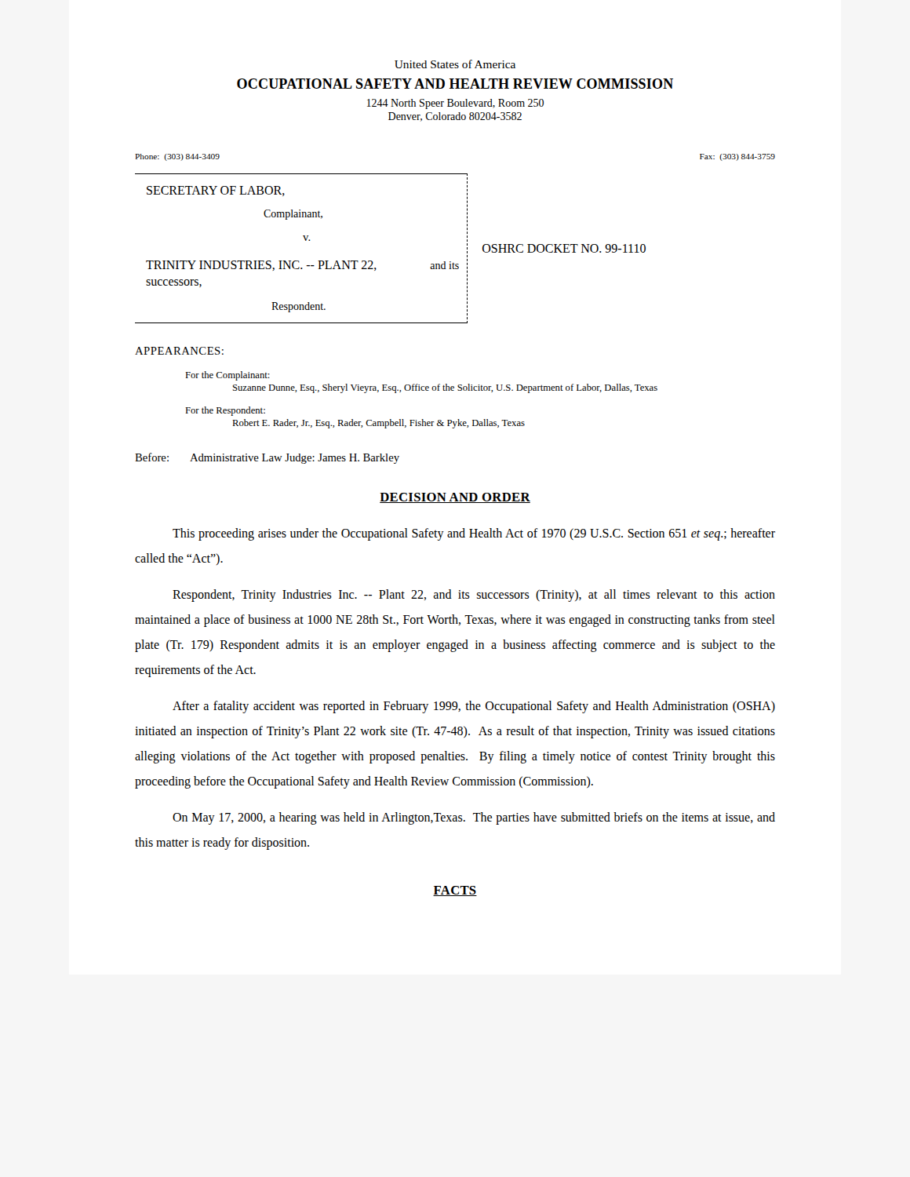United States of America
OCCUPATIONAL SAFETY AND HEALTH REVIEW COMMISSION
1244 North Speer Boulevard, Room 250
Denver, Colorado 80204-3582
Phone: (303) 844-3409 Fax: (303) 844-3759
SECRETARY OF LABOR,
Complainant,
v.
TRINITY INDUSTRIES, INC. -- PLANT 22, and its
successors,
Respondent.
OSHRC DOCKET NO. 99-1110
APPEARANCES:
For the Complainant:
Suzanne Dunne, Esq., Sheryl Vieyra, Esq., Office of the Solicitor, U.S. Department of Labor, Dallas, Texas
For the Respondent:
Robert E. Rader, Jr., Esq., Rader, Campbell, Fisher & Pyke, Dallas, Texas
Before: Administrative Law Judge: James H. Barkley
DECISION AND ORDER
This proceeding arises under the Occupational Safety and Health Act of 1970 (29 U.S.C. Section 651 et seq.; hereafter called the “Act”).
Respondent, Trinity Industries Inc. -- Plant 22, and its successors (Trinity), at all times relevant to this action maintained a place of business at 1000 NE 28th St., Fort Worth, Texas, where it was engaged in constructing tanks from steel plate (Tr. 179) Respondent admits it is an employer engaged in a business affecting commerce and is subject to the requirements of the Act.
After a fatality accident was reported in February 1999, the Occupational Safety and Health Administration (OSHA) initiated an inspection of Trinity’s Plant 22 work site (Tr. 47-48). As a result of that inspection, Trinity was issued citations alleging violations of the Act together with proposed penalties. By filing a timely notice of contest Trinity brought this proceeding before the Occupational Safety and Health Review Commission (Commission).
On May 17, 2000, a hearing was held in Arlington,Texas. The parties have submitted briefs on the items at issue, and this matter is ready for disposition.
FACTS